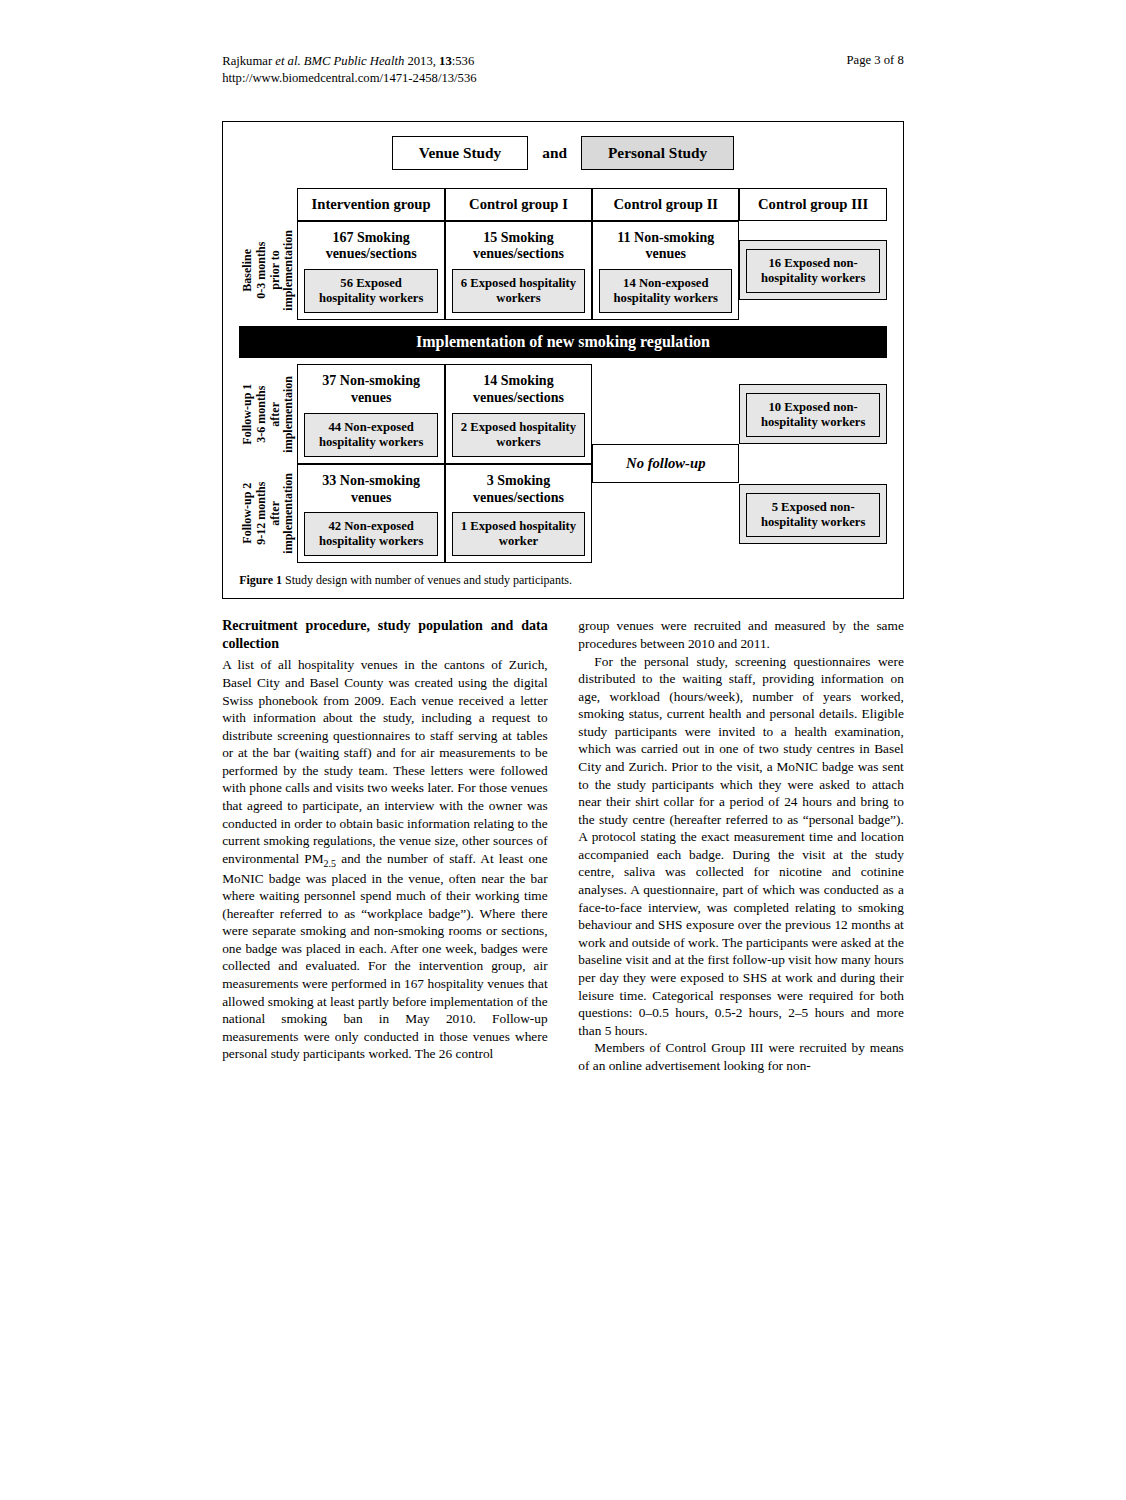Rajkumar et al. BMC Public Health 2013, 13:536
http://www.biomedcentral.com/1471-2458/13/536
Page 3 of 8
Venue Study
and
Personal Study
| | Intervention group | Control group I | Control group II | Control group III |
| Baseline 0-3 months prior to implementation | 167 Smoking venues/sections 56 Exposed hospitality workers | 15 Smoking venues/sections 6 Exposed hospitality workers | 11 Non-smoking venues 14 Non-exposed hospitality workers | 16 Exposed non- hospitality workers |
| Implementation of new smoking regulation |
| Follow-up 1 3-6 months after implementaion | 37 Non-smoking venues 44 Non-exposed hospitality workers | 14 Smoking venues/sections 2 Exposed hospitality workers | No follow-up | 10 Exposed non- hospitality workers |
| Follow-up 2 9-12 months after implementation | 33 Non-smoking venues 42 Non-exposed hospitality workers | 3 Smoking venues/sections 1 Exposed hospitality worker | 5 Exposed non- hospitality workers |
Figure 1 Study design with number of venues and study participants.
Recruitment procedure, study population and data collection
A list of all hospitality venues in the cantons of Zurich, Basel City and Basel County was created using the digital Swiss phonebook from 2009. Each venue received a letter with information about the study, including a request to distribute screening questionnaires to staff serving at tables or at the bar (waiting staff) and for air measurements to be performed by the study team. These letters were followed with phone calls and visits two weeks later. For those venues that agreed to participate, an interview with the owner was conducted in order to obtain basic information relating to the current smoking regulations, the venue size, other sources of environmental PM2.5 and the number of staff. At least one MoNIC badge was placed in the venue, often near the bar where waiting personnel spend much of their working time (hereafter referred to as “workplace badge”). Where there were separate smoking and non-smoking rooms or sections, one badge was placed in each. After one week, badges were collected and evaluated. For the intervention group, air measurements were performed in 167 hospitality venues that allowed smoking at least partly before implementation of the national smoking ban in May 2010. Follow-up measurements were only conducted in those venues where personal study participants worked. The 26 control
group venues were recruited and measured by the same procedures between 2010 and 2011.
For the personal study, screening questionnaires were distributed to the waiting staff, providing information on age, workload (hours/week), number of years worked, smoking status, current health and personal details. Eligible study participants were invited to a health examination, which was carried out in one of two study centres in Basel City and Zurich. Prior to the visit, a MoNIC badge was sent to the study participants which they were asked to attach near their shirt collar for a period of 24 hours and bring to the study centre (hereafter referred to as “personal badge”). A protocol stating the exact measurement time and location accompanied each badge. During the visit at the study centre, saliva was collected for nicotine and cotinine analyses. A questionnaire, part of which was conducted as a face-to-face interview, was completed relating to smoking behaviour and SHS exposure over the previous 12 months at work and outside of work. The participants were asked at the baseline visit and at the first follow-up visit how many hours per day they were exposed to SHS at work and during their leisure time. Categorical responses were required for both questions: 0–0.5 hours, 0.5-2 hours, 2–5 hours and more than 5 hours.
Members of Control Group III were recruited by means of an online advertisement looking for non-